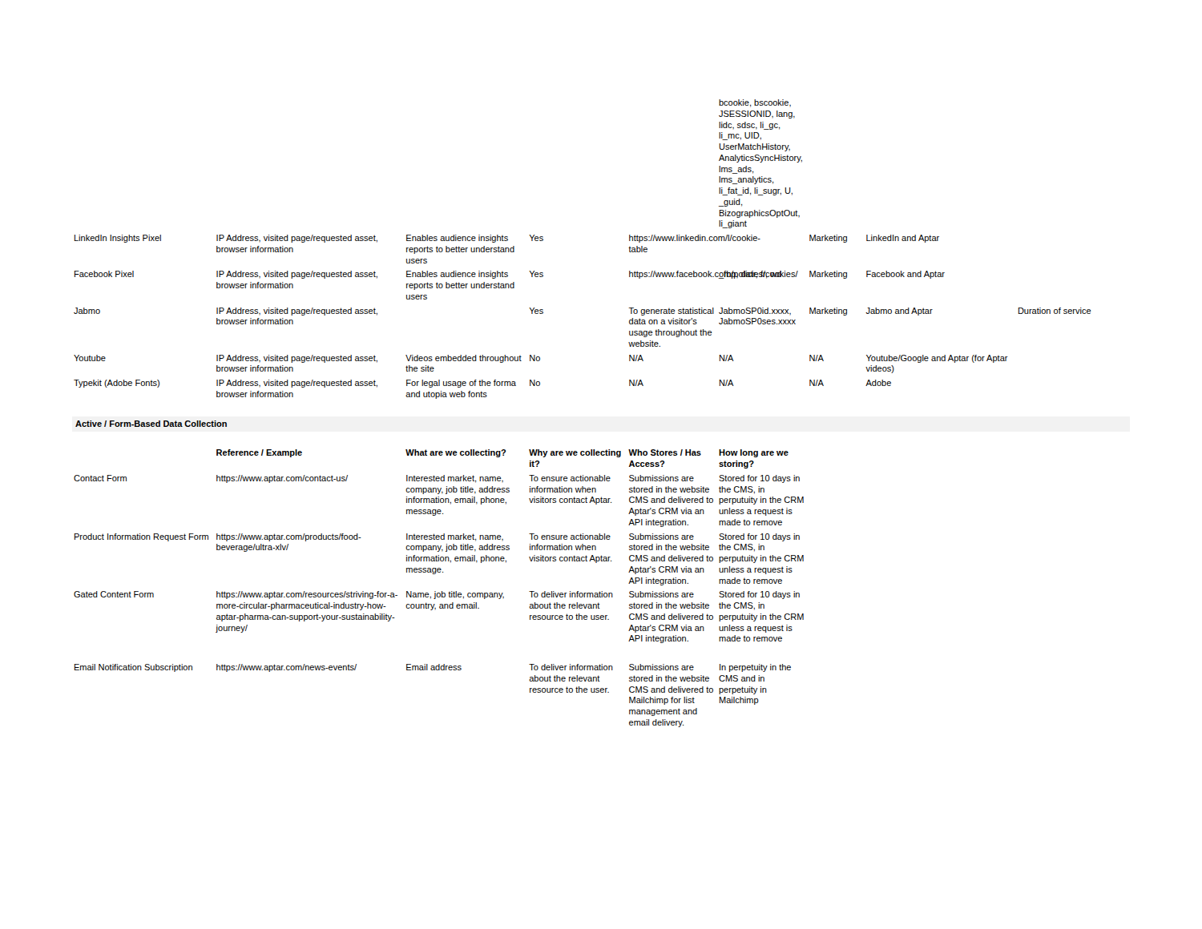| | | | | | bcookie, bscookie, JSESSIONID, lang, lidc, sdsc, li_gc, li_mc, UID, UserMatchHistory, AnalyticsSyncHistory, lms_ads, lms_analytics, li_fat_id, li_sugr, U, _guid, BizographicsOptOut, li_giant | | | |
| LinkedIn Insights Pixel | IP Address, visited page/requested asset, browser information | Enables audience insights reports to better understand users | Yes | https://www.linkedin.com/l/cookie-table | | Marketing | LinkedIn and Aptar | |
| Facebook Pixel | IP Address, visited page/requested asset, browser information | Enables audience insights reports to better understand users | Yes | https://www.facebook.com/policies/cookies/ | _fbp, datr, fr, wd | Marketing | Facebook and Aptar | |
| Jabmo | IP Address, visited page/requested asset, browser information | | Yes | To generate statistical data on a visitor's usage throughout the website. | JabmoSP0id.xxxx, JabmoSP0ses.xxxx | Marketing | Jabmo and Aptar | Duration of service |
| Youtube | IP Address, visited page/requested asset, browser information | Videos embedded throughout the site | No | N/A | N/A | N/A | Youtube/Google and Aptar (for Aptar videos) | |
| Typekit (Adobe Fonts) | IP Address, visited page/requested asset, browser information | For legal usage of the forma and utopia web fonts | No | N/A | N/A | N/A | Adobe | |
| Active / Form-Based Data Collection |
| | Reference / Example | What are we collecting? | Why are we collecting it? | Who Stores / Has Access? | How long are we storing? | | | |
| Contact Form | https://www.aptar.com/contact-us/ | Interested market, name, company, job title, address information, email, phone, message. | To ensure actionable information when visitors contact Aptar. | Submissions are stored in the website CMS and delivered to Aptar's CRM via an API integration. | Stored for 10 days in the CMS, in perputuity in the CRM unless a request is made to remove | | | |
| Product Information Request Form | https://www.aptar.com/products/food-beverage/ultra-xlv/ | Interested market, name, company, job title, address information, email, phone, message. | To ensure actionable information when visitors contact Aptar. | Submissions are stored in the website CMS and delivered to Aptar's CRM via an API integration. | Stored for 10 days in the CMS, in perputuity in the CRM unless a request is made to remove | | | |
| Gated Content Form | https://www.aptar.com/resources/striving-for-a-more-circular-pharmaceutical-industry-how-aptar-pharma-can-support-your-sustainability-journey/ | Name, job title, company, country, and email. | To deliver information about the relevant resource to the user. | Submissions are stored in the website CMS and delivered to Aptar's CRM via an API integration. | Stored for 10 days in the CMS, in perputuity in the CRM unless a request is made to remove | | | |
| Email Notification Subscription | https://www.aptar.com/news-events/ | Email address | To deliver information about the relevant resource to the user. | Submissions are stored in the website CMS and delivered to Mailchimp for list management and email delivery. | In perpetuity in the CMS and in perpetuity in Mailchimp | | | |